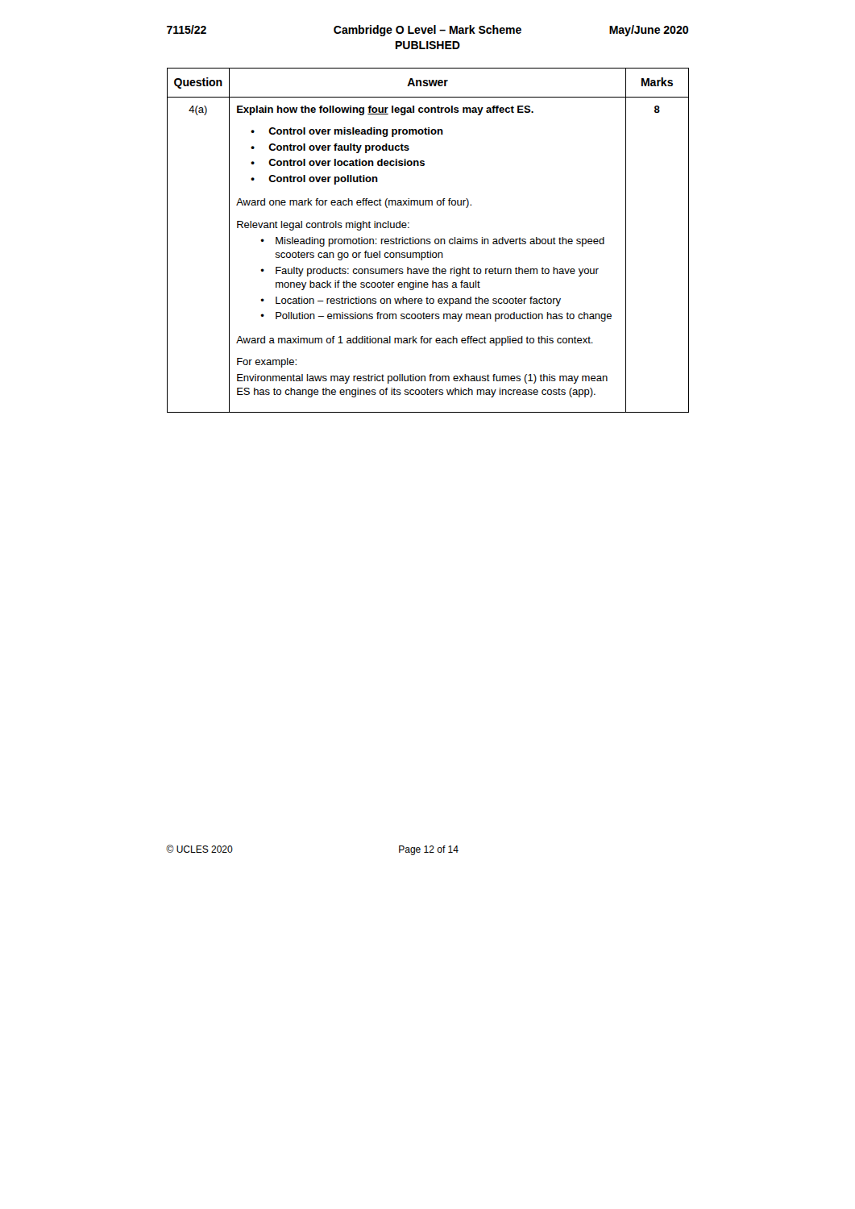7115/22
Cambridge O Level – Mark Scheme PUBLISHED
May/June 2020
| Question | Answer | Marks |
| --- | --- | --- |
| 4(a) | Explain how the following four legal controls may affect ES. Control over misleading promotion Control over faulty products Control over location decisions Control over pollution Award one mark for each effect (maximum of four). Relevant legal controls might include: Misleading promotion: restrictions on claims in adverts about the speed scooters can go or fuel consumption Faulty products: consumers have the right to return them to have your money back if the scooter engine has a fault Location – restrictions on where to expand the scooter factory Pollution – emissions from scooters may mean production has to change Award a maximum of 1 additional mark for each effect applied to this context. For example: Environmental laws may restrict pollution from exhaust fumes (1) this may mean ES has to change the engines of its scooters which may increase costs (app). | 8 |
© UCLES 2020
Page 12 of 14